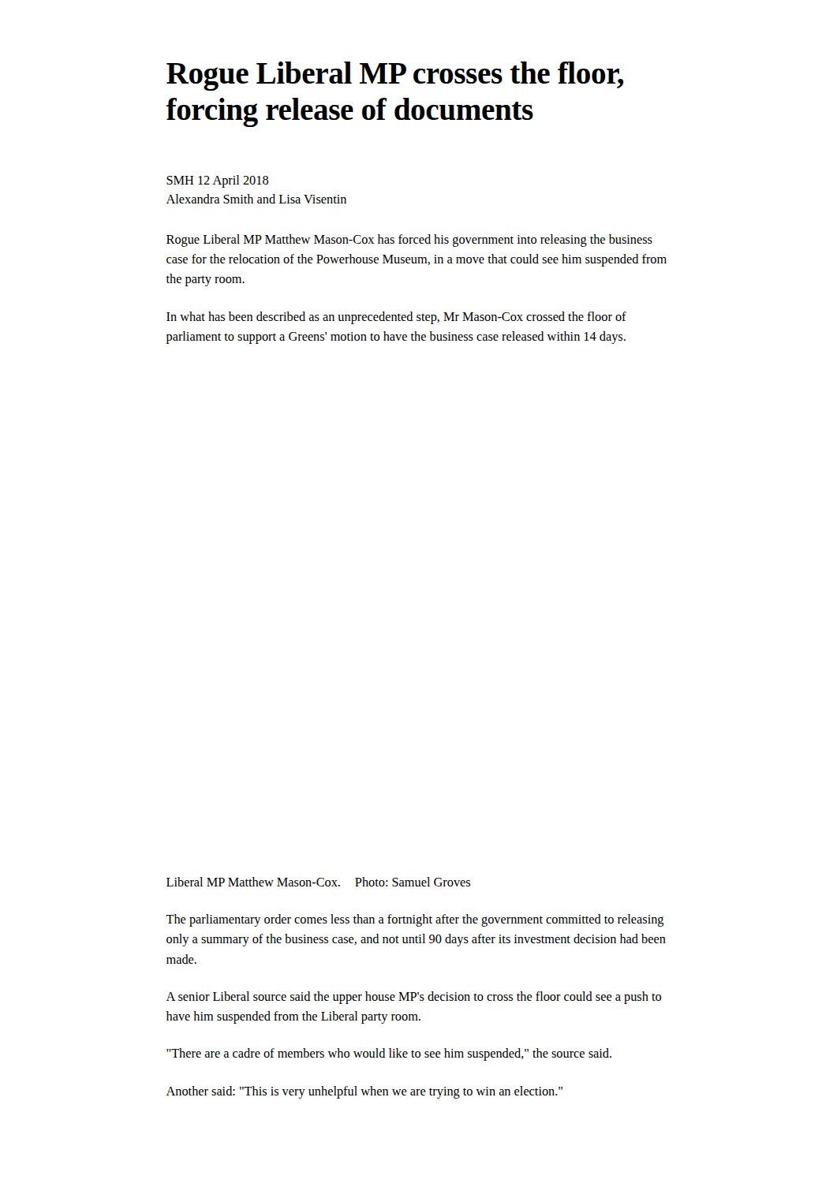Rogue Liberal MP crosses the floor, forcing release of documents
SMH 12 April 2018
Alexandra Smith and Lisa Visentin
Rogue Liberal MP Matthew Mason-Cox has forced his government into releasing the business case for the relocation of the Powerhouse Museum, in a move that could see him suspended from the party room.
In what has been described as an unprecedented step, Mr Mason-Cox crossed the floor of parliament to support a Greens' motion to have the business case released within 14 days.
Liberal MP Matthew Mason-Cox. Photo: Samuel Groves
The parliamentary order comes less than a fortnight after the government committed to releasing only a summary of the business case, and not until 90 days after its investment decision had been made.
A senior Liberal source said the upper house MP's decision to cross the floor could see a push to have him suspended from the Liberal party room.
"There are a cadre of members who would like to see him suspended," the source said.
Another said: "This is very unhelpful when we are trying to win an election."